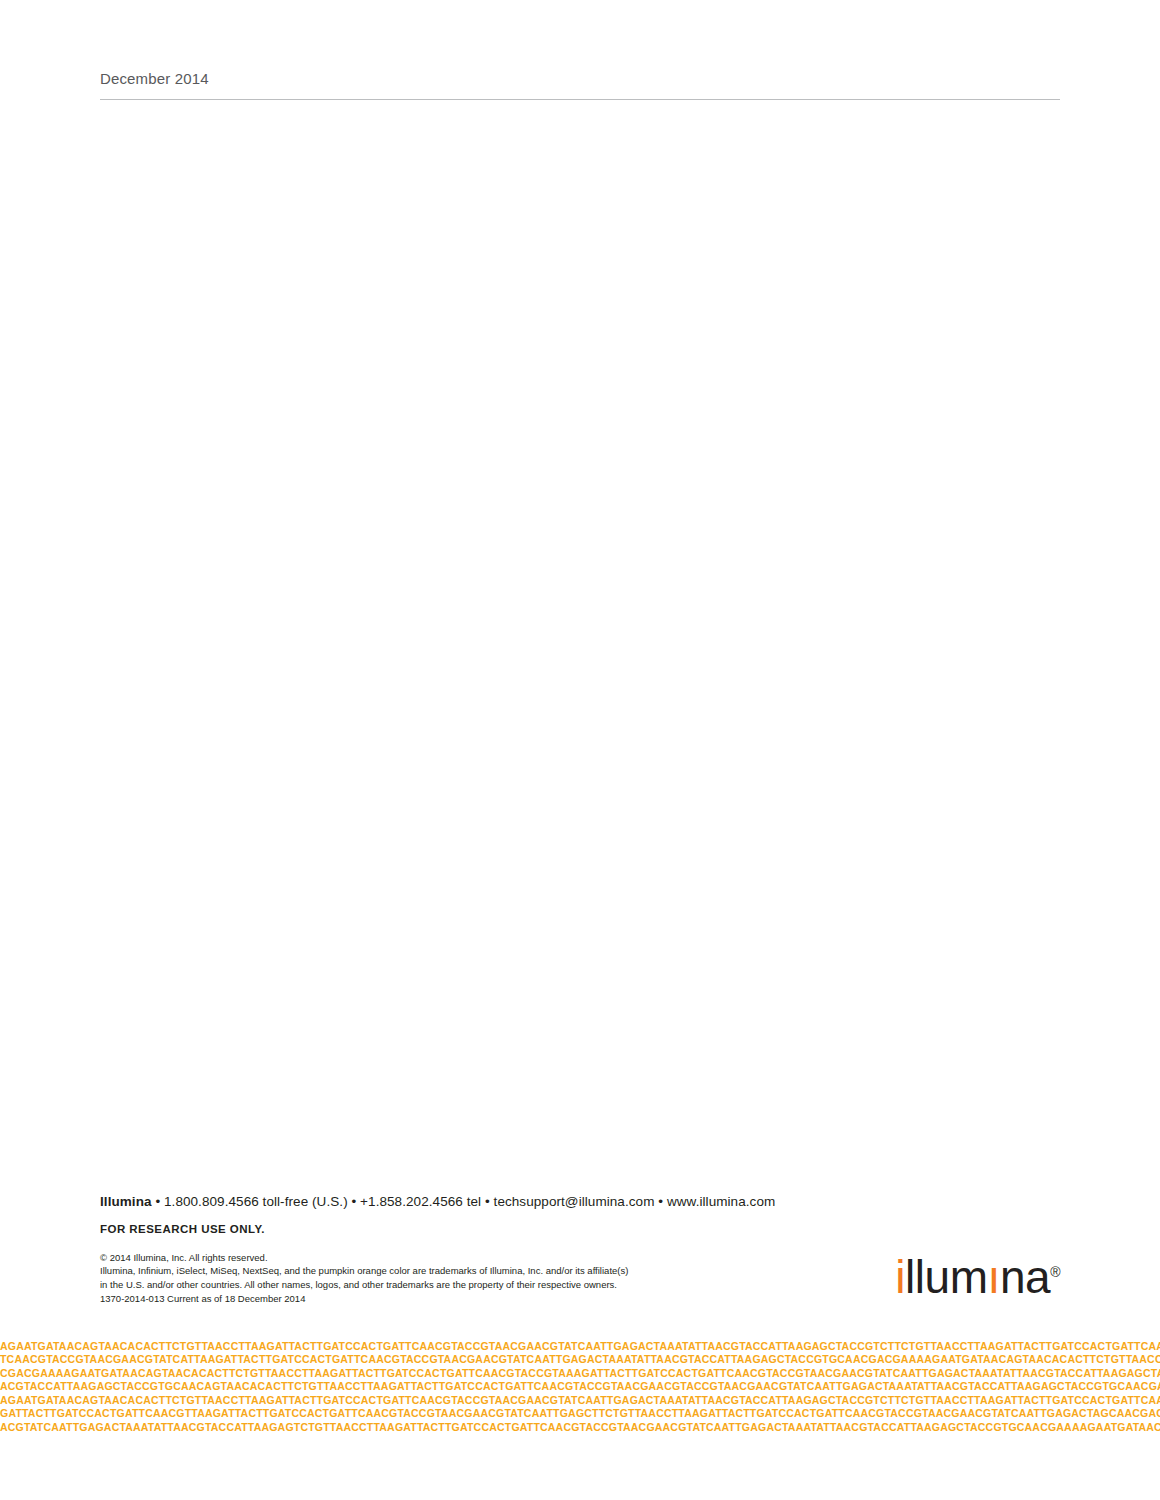December 2014
Illumina • 1.800.809.4566 toll-free (U.S.) • +1.858.202.4566 tel • techsupport@illumina.com • www.illumina.com
FOR RESEARCH USE ONLY.
© 2014 Illumina, Inc. All rights reserved.
Illumina, Infinium, iSelect, MiSeq, NextSeq, and the pumpkin orange color are trademarks of Illumina, Inc. and/or its affiliate(s)
in the U.S. and/or other countries. All other names, logos, and other trademarks are the property of their respective owners.
1370-2014-013 Current as of 18 December 2014
illumına®
AGAATGATAACAGTAACACACTTCTGTTAACCTTAAGATTACTTGATCCACTGATTCAACGTACCGTAACGAACGTATCAATTGAGACTAAATATTAACGTACCATTAAGAGCTACCGTCTTCTGTTAACCTTAAGATTACTTGATCCACTGATTCAACG TCAACGTACCGTAACGAACGTATCATTAAGATTACTTGATCCACTGATTCAACGTACCGTAACGAACGTATCAATTGAGACTAAATATTAACGTACCATTAAGAGCTACCGTGCAACGACGAAAAGAATGATAACAGTAACACACTTCTGTTAACCTT CGACGAAAAGAATGATAACAGTAACACACTTCTGTTAACCTTAAGATTACTTGATCCACTGATTCAACGTACCGTAAAGATTACTTGATCCACTGATTCAACGTACCGTAACGAACGTATCAATTGAGACTAAATATTAACGTACCATTAAGAGCTACC ACGTACCATTAAGAGCTACCGTGCAACAGTAACACACTTCTGTTAACCTTAAGATTACTTGATCCACTGATTCAACGTACCGTAACGAACGTACCGTAACGAACGTATCAATTGAGACTAAATATTAACGTACCATTAAGAGCTACCGTGCAACGACGAAAAGAATGATGA AGAATGATAACAGTAACACACTTCTGTTAACCTTAAGATTACTTGATCCACTGATTCAACGTACCGTAACGAACGTATCAATTGAGACTAAATATTAACGTACCATTAAGAGCTACCGTCTTCTGTTAACCTTAAGATTACTTGATCCACTGATTCAACG GATTACTTGATCCACTGATTCAACGTTAAGATTACTTGATCCACTGATTCAACGTACCGTAACGAACGTATCAATTGAGCTTCTGTTAACCTTAAGATTACTTGATCCACTGATTCAACGTACCGTAACGAACGTATCAATTGAGACTAGCAACGACG ACGTATCAATTGAGACTAAATATTAACGTACCATTAAGAGTCTGTTAACCTTAAGATTACTTGATCCACTGATTCAACGTACCGTAACGAACGTATCAATTGAGACTAAATATTAACGTACCATTAAGAGCTACCGTGCAACGAAAAGAATGATAACAGT